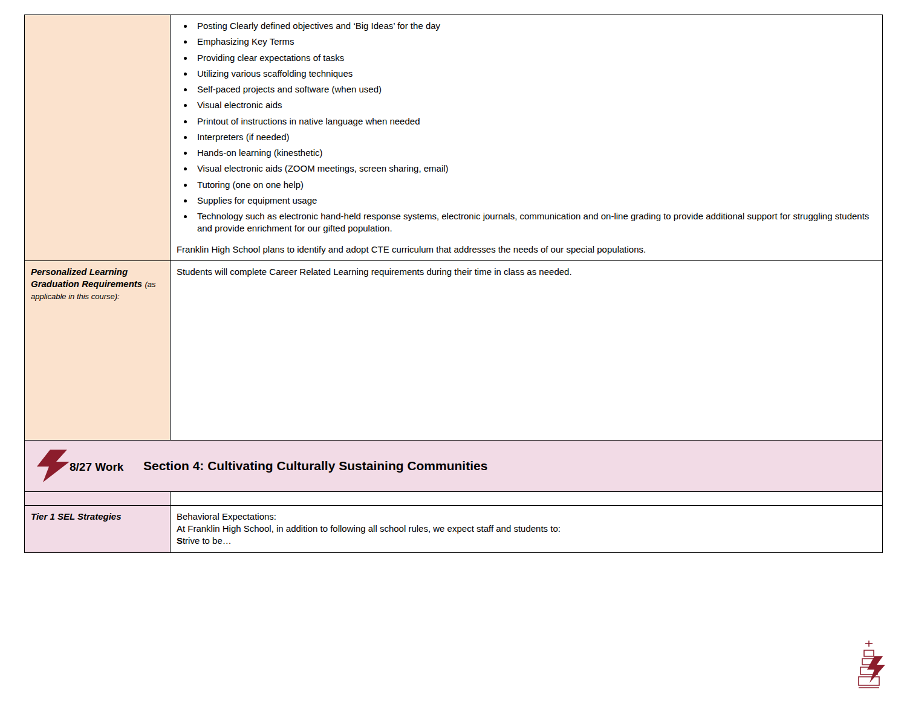| | Posting Clearly defined objectives and ‘Big Ideas’ for the day Emphasizing Key Terms Providing clear expectations of tasks Utilizing various scaffolding techniques Self-paced projects and software (when used) Visual electronic aids Printout of instructions in native language when needed Interpreters (if needed) Hands-on learning (kinesthetic) Visual electronic aids (ZOOM meetings, screen sharing, email) Tutoring (one on one help) Supplies for equipment usage Technology such as electronic hand-held response systems, electronic journals, communication and on-line grading to provide additional support for struggling students and provide enrichment for our gifted population. Franklin High School plans to identify and adopt CTE curriculum that addresses the needs of our special populations. |
| Personalized Learning Graduation Requirements (as applicable in this course): | Students will complete Career Related Learning requirements during their time in class as needed. |
| 8/27 Work Section 4: Cultivating Culturally Sustaining Communities |
| Tier 1 SEL Strategies | Behavioral Expectations: At Franklin High School, in addition to following all school rules, we expect staff and students to: S trive to be… |